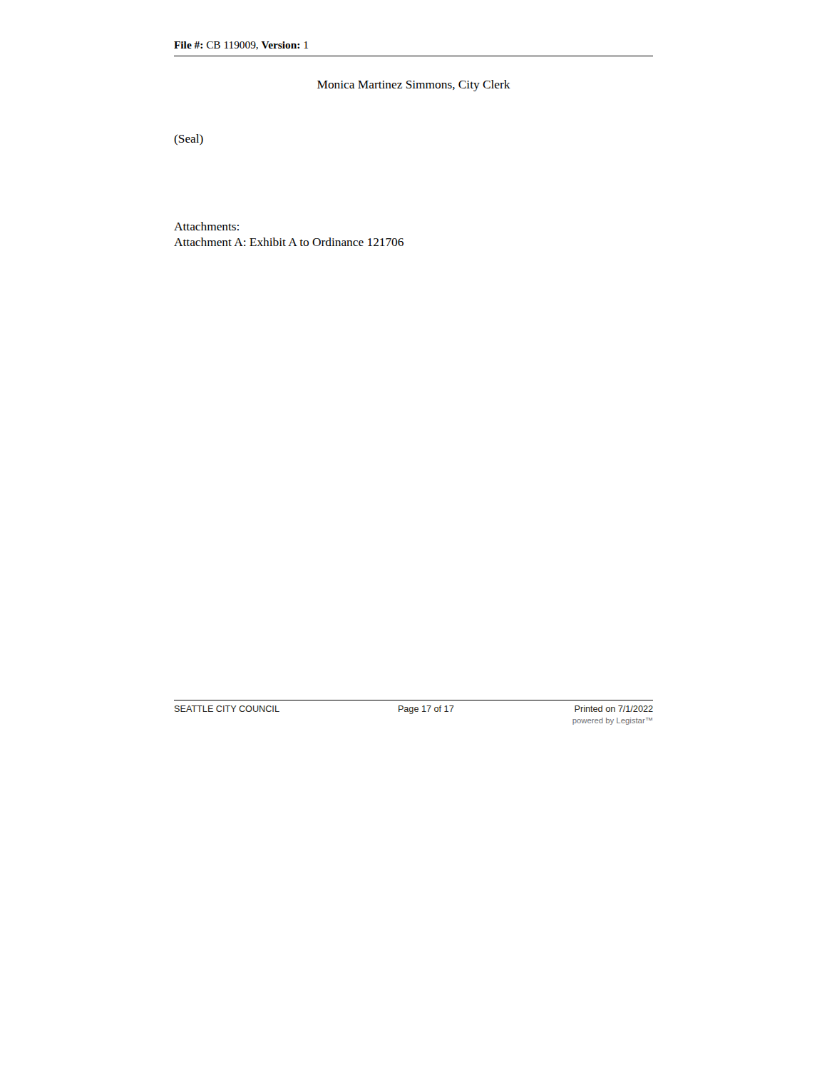File #: CB 119009, Version: 1
Monica Martinez Simmons, City Clerk
(Seal)
Attachments:
Attachment A: Exhibit A to Ordinance 121706
SEATTLE CITY COUNCIL
Page 17 of 17
Printed on 7/1/2022 powered by Legistar™